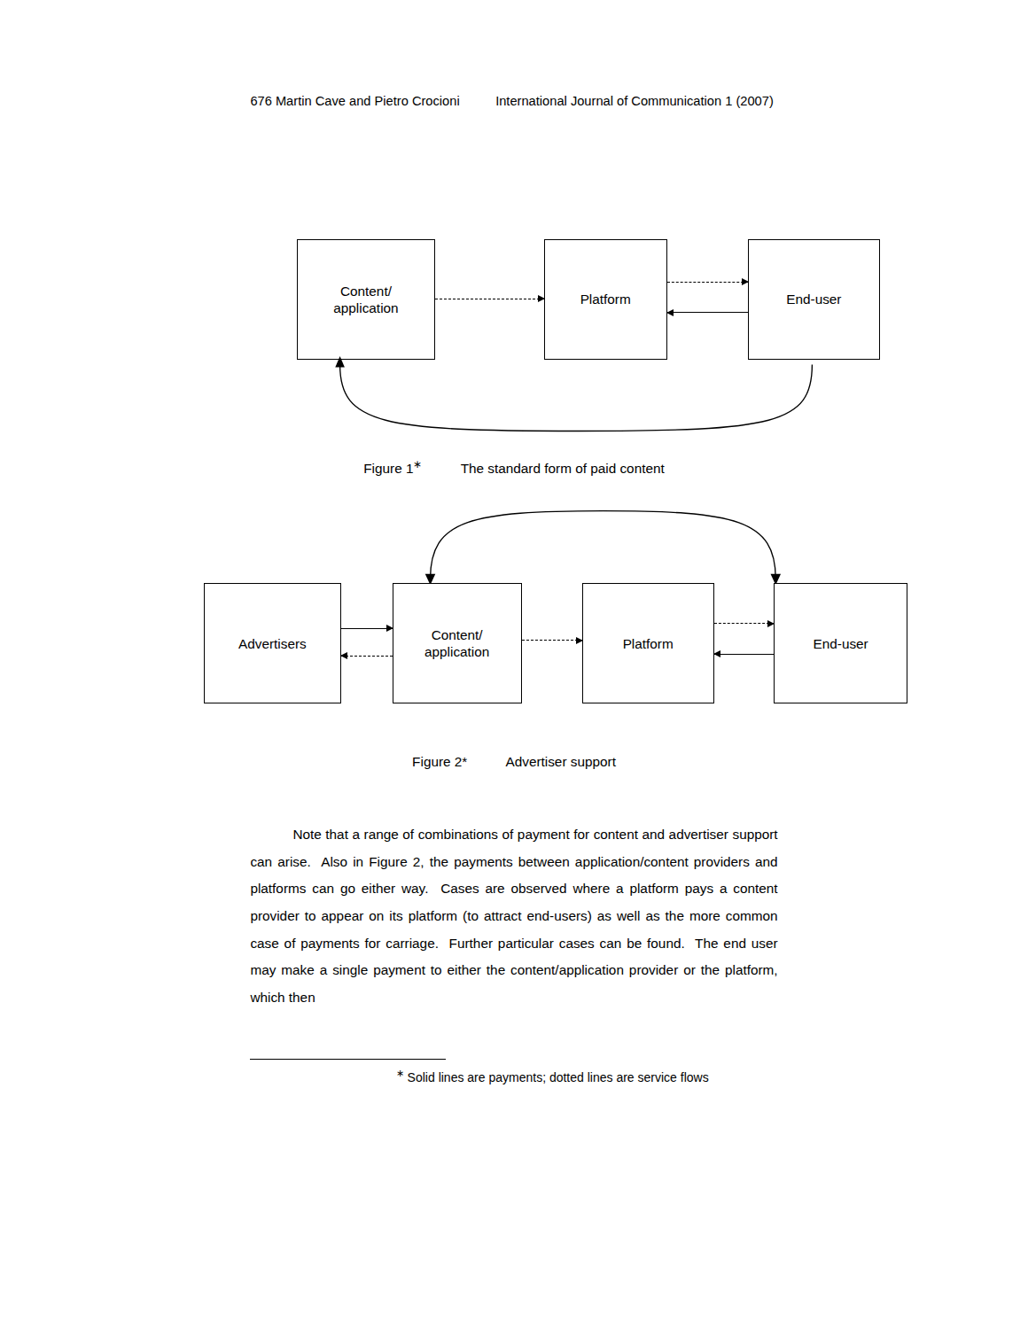676 Martin Cave and Pietro Crocioni
International Journal of Communication 1 (2007)
Content/
application
Platform
End-user
Figure 1∗The standard form of paid content
Advertisers
Content/
application
Platform
End-user
Figure 2*Advertiser support
Note that a range of combinations of payment for content and advertiser support can arise. Also in Figure 2, the payments between application/content providers and platforms can go either way. Cases are observed where a platform pays a content provider to appear on its platform (to attract end-users) as well as the more common case of payments for carriage. Further particular cases can be found. The end user may make a single payment to either the content/application provider or the platform, which then
∗ Solid lines are payments; dotted lines are service flows